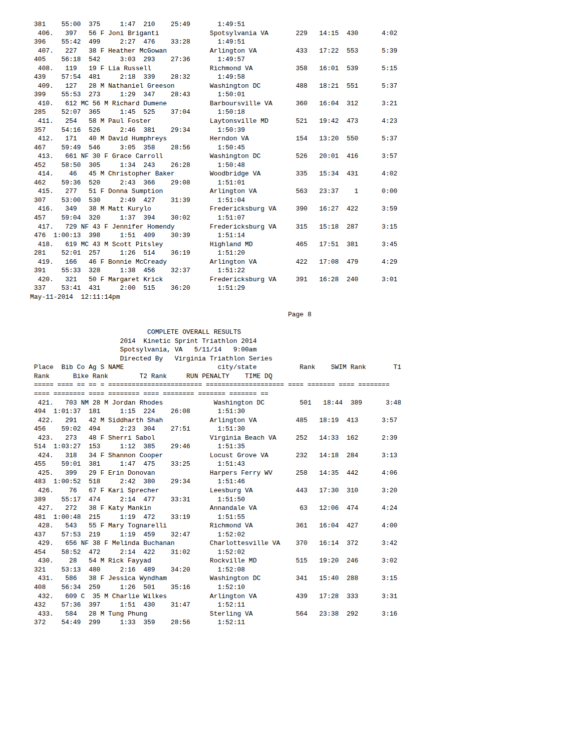381    55:00  375     1:47  210    25:49       1:49:51
  406.   397   56 F Joni Briganti             Spotsylvania VA       229   14:15  430      4:02
 396    55:42  499     2:27  476    33:28       1:49:51
  407.   227   38 F Heather McGowan           Arlington VA          433   17:22  553      5:39
 405    56:18  542     3:03  293    27:36       1:49:57
  408.   119   19 F Lia Russell               Richmond VA           358   16:01  539      5:15
 439    57:54  481     2:18  339    28:32       1:49:58
  409.   127   28 M Nathaniel Greeson         Washington DC         488   18:21  551      5:37
 399    55:53  273     1:29  347    28:43       1:50:01
  410.   612 MC 56 M Richard Dumene           Barboursville VA      360   16:04  312      3:21
 285    52:07  365     1:45  525    37:04       1:50:18
  411.   254   58 M Paul Foster               Laytonsville MD       521   19:42  473      4:23
 357    54:16  526     2:46  381    29:34       1:50:39
  412.   171   40 M David Humphreys           Herndon VA            154   13:20  550      5:37
 467    59:49  546     3:05  358    28:56       1:50:45
  413.   661 NF 30 F Grace Carroll            Washington DC         526   20:01  416      3:57
 452    58:50  305     1:34  243    26:28       1:50:48
  414.    46   45 M Christopher Baker         Woodbridge VA         335   15:34  431      4:02
 462    59:36  520     2:43  366    29:08       1:51:01
  415.   277   51 F Donna Sumption            Arlington VA          563   23:37    1      0:00
 307    53:00  530     2:49  427    31:39       1:51:04
  416.   349   38 M Matt Kurylo               Fredericksburg VA     390   16:27  422      3:59
 457    59:04  320     1:37  394    30:02       1:51:07
  417.   729 NF 43 F Jennifer Homendy         Fredericksburg VA     315   15:18  287      3:15
 476  1:00:13  398     1:51  409    30:39       1:51:14
  418.   619 MC 43 M Scott Pitsley            Highland MD           465   17:51  381      3:45
 281    52:01  257     1:26  514    36:19       1:51:20
  419.   166   46 F Bonnie McCready           Arlington VA          422   17:08  479      4:29
 391    55:33  328     1:38  456    32:37       1:51:22
  420.   321   50 F Margaret Krick            Fredericksburg VA     391   16:28  240      3:01
 337    53:41  431     2:00  515    36:20       1:51:29
May-11-2014  12:11:14pm
                                                                  Page 8

                              COMPLETE OVERALL RESULTS
                       2014  Kinetic Sprint Triathlon 2014
                       Spotsylvania, VA   5/11/14   9:00am
                       Directed By   Virginia Triathlon Series
 Place  Bib Co Ag S NAME                        city/state           Rank    SWIM Rank       T1
 Rank      Bike Rank        T2 Rank     RUN PENALTY    TIME DQ
 ===== ==== == == = ======================== ==================== ==== ======= ==== ========
 ==== ======== ==== ======== ==== ======== ======= ======= ==
  421.   703 NM 28 M Jordan Rhodes             Washington DC         501   18:44  389      3:48
 494  1:01:37  181     1:15  224    26:08       1:51:30
  422.   291   42 M Siddharth Shah            Arlington VA          485   18:19  413      3:57
 456    59:02  494     2:23  304    27:51       1:51:30
  423.   273   48 F Sherri Sabol              Virginia Beach VA     252   14:33  162      2:39
 514  1:03:27  153     1:12  385    29:46       1:51:35
  424.   318   34 F Shannon Cooper            Locust Grove VA       232   14:18  284      3:13
 455    59:01  381     1:47  475    33:25       1:51:43
  425.   399   29 F Erin Donovan              Harpers Ferry WV      258   14:35  442      4:06
 483  1:00:52  518     2:42  380    29:34       1:51:46
  426.    76   67 F Kari Sprecher             Leesburg VA           443   17:30  310      3:20
 389    55:17  474     2:14  477    33:31       1:51:50
  427.   272   38 F Katy Mankin               Annandale VA           63   12:06  474      4:24
 481  1:00:48  215     1:19  472    33:19       1:51:55
  428.   543   55 F Mary Tognarelli           Richmond VA           361   16:04  427      4:00
 437    57:53  219     1:19  459    32:47       1:52:02
  429.   656 NF 38 F Melinda Buchanan         Charlottesville VA    370   16:14  372      3:42
 454    58:52  472     2:14  422    31:02       1:52:02
  430.    28   54 M Rick Fayyad               Rockville MD          515   19:20  246      3:02
 321    53:13  480     2:16  489    34:20       1:52:08
  431.   586   38 F Jessica Wyndham           Washington DC         341   15:40  288      3:15
 408    56:34  259     1:26  501    35:16       1:52:10
  432.   609 C  35 M Charlie Wilkes           Arlington VA          439   17:28  333      3:31
 432    57:36  397     1:51  430    31:47       1:52:11
  433.   584   28 M Tung Phung                Sterling VA           564   23:38  292      3:16
 372    54:49  299     1:33  359    28:56       1:52:11